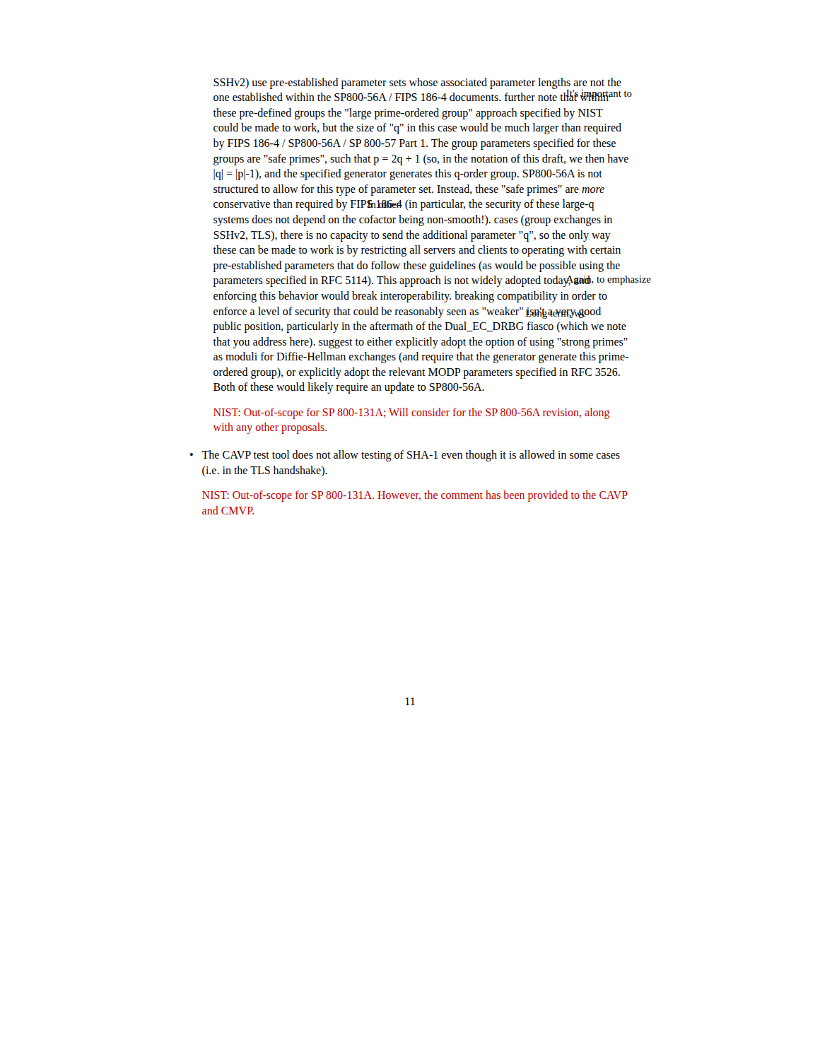SSHv2) use pre-established parameter sets whose associated parameter lengths are not the one established within the SP800-56A / FIPS 186-4 documents. It's important to further note that within these pre-defined groups the "large prime-ordered group" approach specified by NIST could be made to work, but the size of "q" in this case would be much larger than required by FIPS 186-4 / SP800-56A / SP 800-57 Part 1. The group parameters specified for these groups are "safe primes", such that p = 2q + 1 (so, in the notation of this draft, we then have |q| = |p|-1), and the specified generator generates this q-order group. SP800-56A is not structured to allow for this type of parameter set. Instead, these "safe primes" are more conservative than required by FIPS 186-4 (in particular, the security of these large-q systems does not depend on the cofactor being non-smooth!). In other cases (group exchanges in SSHv2, TLS), there is no capacity to send the additional parameter "q", so the only way these can be made to work is by restricting all servers and clients to operating with certain pre-established parameters that do follow these guidelines (as would be possible using the parameters specified in RFC 5114). This approach is not widely adopted today, and enforcing this behavior would break interoperability. Again, to emphasize breaking compatibility in order to enforce a level of security that could be reasonably seen as "weaker" isn't a very good public position, particularly in the aftermath of the Dual_EC_DRBG fiasco (which we note that you address here). Long term, we suggest to either explicitly adopt the option of using "strong primes" as moduli for Diffie-Hellman exchanges (and require that the generator generate this prime-ordered group), or explicitly adopt the relevant MODP parameters specified in RFC 3526. Both of these would likely require an update to SP800-56A.
NIST: Out-of-scope for SP 800-131A; Will consider for the SP 800-56A revision, along with any other proposals.
The CAVP test tool does not allow testing of SHA-1 even though it is allowed in some cases (i.e. in the TLS handshake).
NIST: Out-of-scope for SP 800-131A. However, the comment has been provided to the CAVP and CMVP.
11